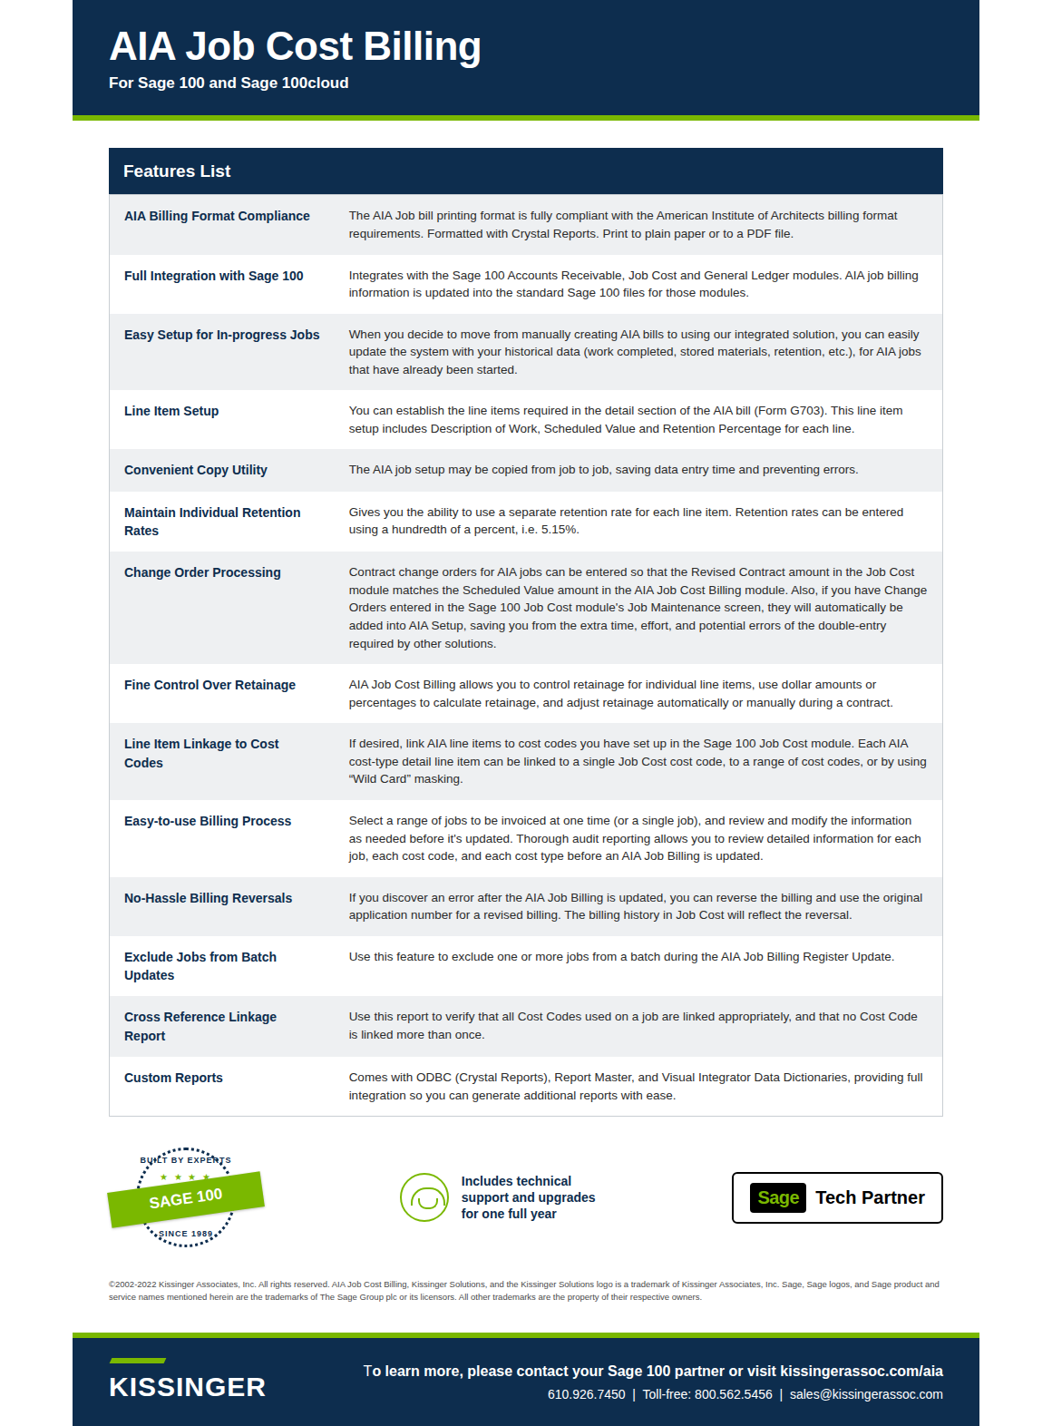AIA Job Cost Billing
For Sage 100 and Sage 100cloud
Features List
| AIA Billing Format Compliance | The AIA Job bill printing format is fully compliant with the American Institute of Architects billing format requirements. Formatted with Crystal Reports. Print to plain paper or to a PDF file. |
| Full Integration with Sage 100 | Integrates with the Sage 100 Accounts Receivable, Job Cost and General Ledger modules. AIA job billing information is updated into the standard Sage 100 files for those modules. |
| Easy Setup for In-progress Jobs | When you decide to move from manually creating AIA bills to using our integrated solution, you can easily update the system with your historical data (work completed, stored materials, retention, etc.), for AIA jobs that have already been started. |
| Line Item Setup | You can establish the line items required in the detail section of the AIA bill (Form G703). This line item setup includes Description of Work, Scheduled Value and Retention Percentage for each line. |
| Convenient Copy Utility | The AIA job setup may be copied from job to job, saving data entry time and preventing errors. |
| Maintain Individual Retention Rates | Gives you the ability to use a separate retention rate for each line item. Retention rates can be entered using a hundredth of a percent, i.e. 5.15%. |
| Change Order Processing | Contract change orders for AIA jobs can be entered so that the Revised Contract amount in the Job Cost module matches the Scheduled Value amount in the AIA Job Cost Billing module. Also, if you have Change Orders entered in the Sage 100 Job Cost module's Job Maintenance screen, they will automatically be added into AIA Setup, saving you from the extra time, effort, and potential errors of the double-entry required by other solutions. |
| Fine Control Over Retainage | AIA Job Cost Billing allows you to control retainage for individual line items, use dollar amounts or percentages to calculate retainage, and adjust retainage automatically or manually during a contract. |
| Line Item Linkage to Cost Codes | If desired, link AIA line items to cost codes you have set up in the Sage 100 Job Cost module. Each AIA cost-type detail line item can be linked to a single Job Cost cost code, to a range of cost codes, or by using “Wild Card” masking. |
| Easy-to-use Billing Process | Select a range of jobs to be invoiced at one time (or a single job), and review and modify the information as needed before it's updated. Thorough audit reporting allows you to review detailed information for each job, each cost code, and each cost type before an AIA Job Billing is updated. |
| No-Hassle Billing Reversals | If you discover an error after the AIA Job Billing is updated, you can reverse the billing and use the original application number for a revised billing. The billing history in Job Cost will reflect the reversal. |
| Exclude Jobs from Batch Updates | Use this feature to exclude one or more jobs from a batch during the AIA Job Billing Register Update. |
| Cross Reference Linkage Report | Use this report to verify that all Cost Codes used on a job are linked appropriately, and that no Cost Code is linked more than once. |
| Custom Reports | Comes with ODBC (Crystal Reports), Report Master, and Visual Integrator Data Dictionaries, providing full integration so you can generate additional reports with ease. |
BUILT BY EXPERTS
★ ★ ★ ★
SAGE 100
SINCE 1989
Includes technical
support and upgrades
for one full year
Sage Tech Partner
©2002-2022 Kissinger Associates, Inc. All rights reserved. AIA Job Cost Billing, Kissinger Solutions, and the Kissinger Solutions logo is a trademark of Kissinger Associates, Inc. Sage, Sage logos, and Sage product and service names mentioned herein are the trademarks of The Sage Group plc or its licensors. All other trademarks are the property of their respective owners.
KISSINGER
To learn more, please contact your Sage 100 partner or visit kissingerassoc.com/aia
610.926.7450 | Toll-free: 800.562.5456 | sales@kissingerassoc.com